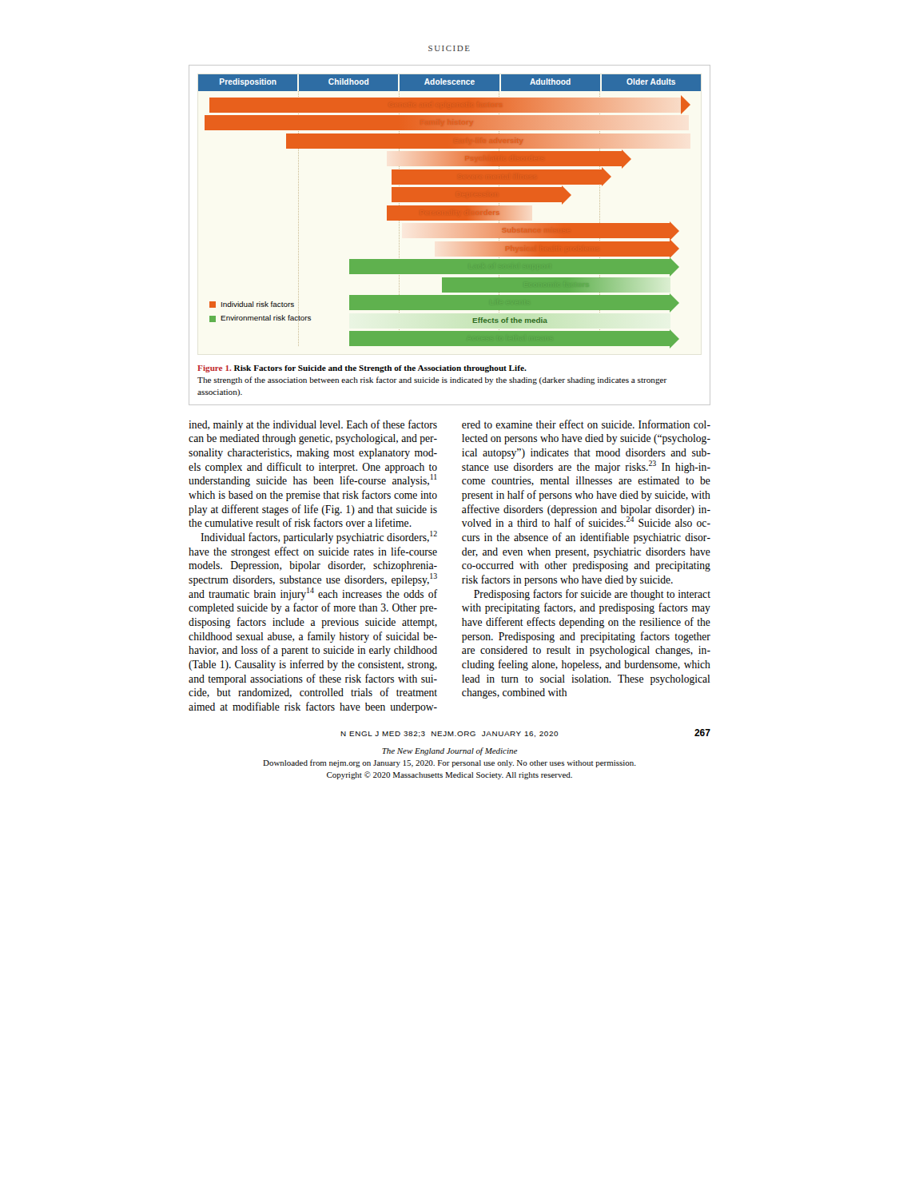Suicide
Predisposition
Childhood
Adolescence
Adulthood
Older Adults
Genetic and epigenetic factors
Family history
Early-life adversity
Psychiatric disorders
Severe mental illness
Depression
Personality disorders
Substance misuse
Physical health problems
Lack of social support
Economic factors
Life events
Effects of the media
Access to lethal means
Individual risk factors
Environmental risk factors
Figure 1. Risk Factors for Suicide and the Strength of the Association throughout Life.
The strength of the association between each risk factor and suicide is indicated by the shading (darker shading indicates a stronger association).
ined, mainly at the individual level. Each of these factors can be mediated through genetic, psychological, and personality characteristics, making most explanatory models complex and difficult to interpret. One approach to understanding suicide has been life-course analysis,11 which is based on the premise that risk factors come into play at different stages of life (Fig. 1) and that suicide is the cumulative result of risk factors over a lifetime.
Individual factors, particularly psychiatric disorders,12 have the strongest effect on suicide rates in life-course models. Depression, bipolar disorder, schizophrenia-spectrum disorders, substance use disorders, epilepsy,13 and traumatic brain injury14 each increases the odds of completed suicide by a factor of more than 3. Other predisposing factors include a previous suicide attempt, childhood sexual abuse, a family history of suicidal behavior, and loss of a parent to suicide in early childhood (Table 1). Causality is inferred by the consistent, strong, and temporal associations of these risk factors with suicide, but randomized, controlled trials of treatment aimed at modifiable risk factors have been underpowered to examine their effect on suicide. Information collected on persons who have died by suicide (“psychological autopsy”) indicates that mood disorders and substance use disorders are the major risks.23 In high-income countries, mental illnesses are estimated to be present in half of persons who have died by suicide, with affective disorders (depression and bipolar disorder) involved in a third to half of suicides.24 Suicide also occurs in the absence of an identifiable psychiatric disorder, and even when present, psychiatric disorders have co-occurred with other predisposing and precipitating risk factors in persons who have died by suicide.
Predisposing factors for suicide are thought to interact with precipitating factors, and predisposing factors may have different effects depending on the resilience of the person. Predisposing and precipitating factors together are considered to result in psychological changes, including feeling alone, hopeless, and burdensome, which lead in turn to social isolation. These psychological changes, combined with
267
n engl j med 382;3 nejm.org January 16, 2020
The New England Journal of Medicine
Downloaded from nejm.org on January 15, 2020. For personal use only. No other uses without permission.
Copyright © 2020 Massachusetts Medical Society. All rights reserved.